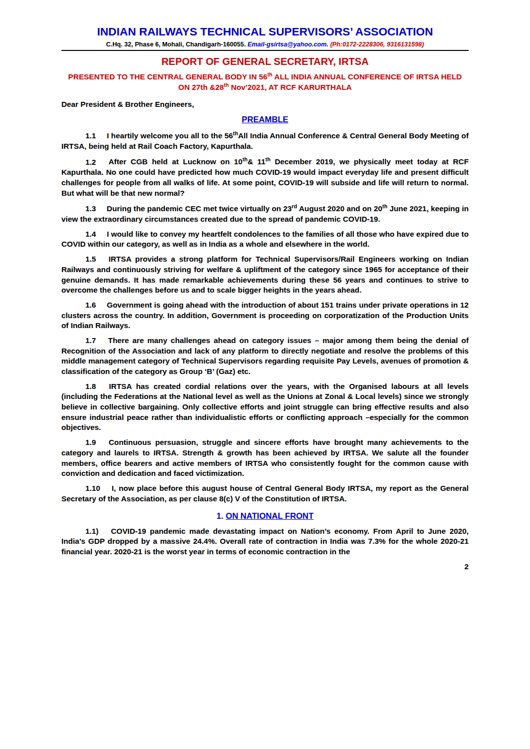INDIAN RAILWAYS TECHNICAL SUPERVISORS’ ASSOCIATION
C.Hq. 32, Phase 6, Mohali, Chandigarh-160055. Email-gsirtsa@yahoo.com. (Ph:0172-2228306, 9316131598)
REPORT OF GENERAL SECRETARY, IRTSA
PRESENTED TO THE CENTRAL GENERAL BODY IN 56th ALL INDIA ANNUAL CONFERENCE OF IRTSA HELD ON 27th &28th Nov’2021, AT RCF KARURTHALA
Dear President & Brother Engineers,
PREAMBLE
1.1 I heartily welcome you all to the 56thAll India Annual Conference & Central General Body Meeting of IRTSA, being held at Rail Coach Factory, Kapurthala.
1.2 After CGB held at Lucknow on 10th& 11th December 2019, we physically meet today at RCF Kapurthala. No one could have predicted how much COVID-19 would impact everyday life and present difficult challenges for people from all walks of life. At some point, COVID-19 will subside and life will return to normal. But what will be that new normal?
1.3 During the pandemic CEC met twice virtually on 23rd August 2020 and on 20th June 2021, keeping in view the extraordinary circumstances created due to the spread of pandemic COVID-19.
1.4 I would like to convey my heartfelt condolences to the families of all those who have expired due to COVID within our category, as well as in India as a whole and elsewhere in the world.
1.5 IRTSA provides a strong platform for Technical Supervisors/Rail Engineers working on Indian Railways and continuously striving for welfare & upliftment of the category since 1965 for acceptance of their genuine demands. It has made remarkable achievements during these 56 years and continues to strive to overcome the challenges before us and to scale bigger heights in the years ahead.
1.6 Government is going ahead with the introduction of about 151 trains under private operations in 12 clusters across the country. In addition, Government is proceeding on corporatization of the Production Units of Indian Railways.
1.7 There are many challenges ahead on category issues – major among them being the denial of Recognition of the Association and lack of any platform to directly negotiate and resolve the problems of this middle management category of Technical Supervisors regarding requisite Pay Levels, avenues of promotion & classification of the category as Group ‘B’ (Gaz) etc.
1.8 IRTSA has created cordial relations over the years, with the Organised labours at all levels (including the Federations at the National level as well as the Unions at Zonal & Local levels) since we strongly believe in collective bargaining. Only collective efforts and joint struggle can bring effective results and also ensure industrial peace rather than individualistic efforts or conflicting approach –especially for the common objectives.
1.9 Continuous persuasion, struggle and sincere efforts have brought many achievements to the category and laurels to IRTSA. Strength & growth has been achieved by IRTSA. We salute all the founder members, office bearers and active members of IRTSA who consistently fought for the common cause with conviction and dedication and faced victimization.
1.10 I, now place before this august house of Central General Body IRTSA, my report as the General Secretary of the Association, as per clause 8(c) V of the Constitution of IRTSA.
1. ON NATIONAL FRONT
1.1) COVID-19 pandemic made devastating impact on Nation’s economy. From April to June 2020, India’s GDP dropped by a massive 24.4%. Overall rate of contraction in India was 7.3% for the whole 2020-21 financial year. 2020-21 is the worst year in terms of economic contraction in the
2